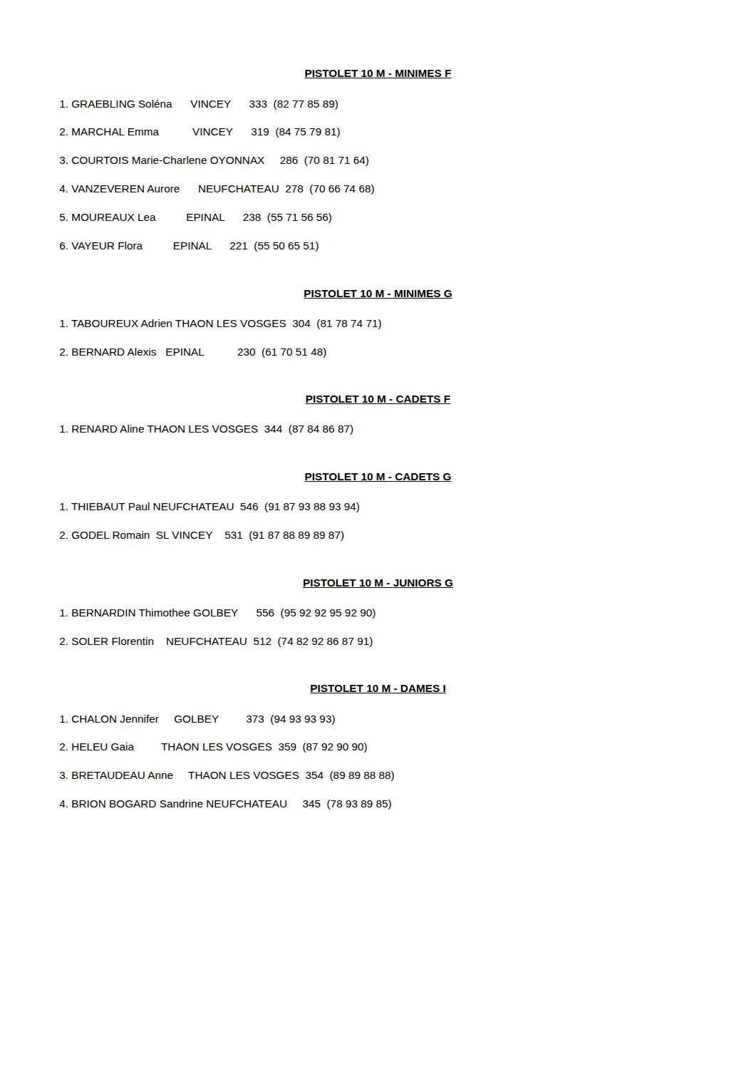PISTOLET 10 M - MINIMES F
1. GRAEBLING Soléna VINCEY 333 (82 77 85 89)
2. MARCHAL Emma VINCEY 319 (84 75 79 81)
3. COURTOIS Marie-Charlene OYONNAX 286 (70 81 71 64)
4. VANZEVEREN Aurore NEUFCHATEAU 278 (70 66 74 68)
5. MOUREAUX Lea EPINAL 238 (55 71 56 56)
6. VAYEUR Flora EPINAL 221 (55 50 65 51)
PISTOLET 10 M - MINIMES G
1. TABOUREUX Adrien THAON LES VOSGES 304 (81 78 74 71)
2. BERNARD Alexis EPINAL 230 (61 70 51 48)
PISTOLET 10 M - CADETS F
1. RENARD Aline THAON LES VOSGES 344 (87 84 86 87)
PISTOLET 10 M - CADETS G
1. THIEBAUT Paul NEUFCHATEAU 546 (91 87 93 88 93 94)
2. GODEL Romain SL VINCEY 531 (91 87 88 89 89 87)
PISTOLET 10 M - JUNIORS G
1. BERNARDIN Thimothee GOLBEY 556 (95 92 92 95 92 90)
2. SOLER Florentin NEUFCHATEAU 512 (74 82 92 86 87 91)
PISTOLET 10 M - DAMES I
1. CHALON Jennifer GOLBEY 373 (94 93 93 93)
2. HELEU Gaia THAON LES VOSGES 359 (87 92 90 90)
3. BRETAUDEAU Anne THAON LES VOSGES 354 (89 89 88 88)
4. BRION BOGARD Sandrine NEUFCHATEAU 345 (78 93 89 85)